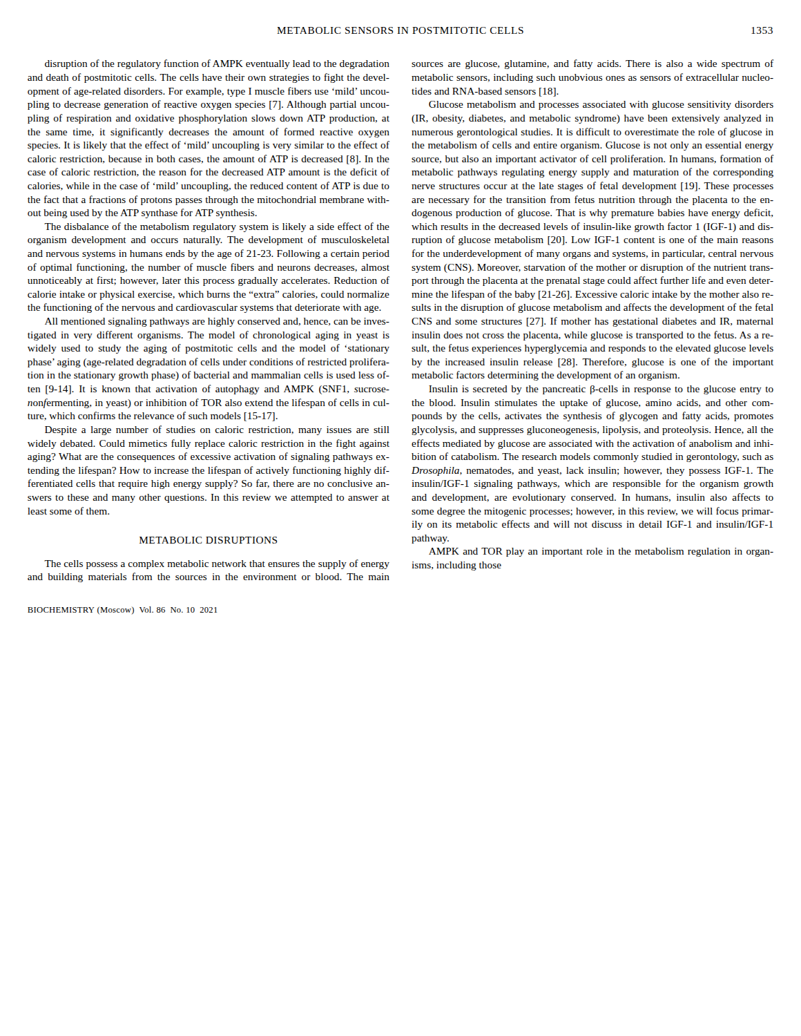Metabolic sensors in postmitotic cells 1353
disruption of the regulatory function of AMPK eventually lead to the degradation and death of postmitotic cells. The cells have their own strategies to fight the development of age-related disorders. For example, type I muscle fibers use ‘mild’ uncoupling to decrease generation of reactive oxygen species [7]. Although partial uncoupling of respiration and oxidative phosphorylation slows down ATP production, at the same time, it significantly decreases the amount of formed reactive oxygen species. It is likely that the effect of ‘mild’ uncoupling is very similar to the effect of caloric restriction, because in both cases, the amount of ATP is decreased [8]. In the case of caloric restriction, the reason for the decreased ATP amount is the deficit of calories, while in the case of ‘mild’ uncoupling, the reduced content of ATP is due to the fact that a fractions of protons passes through the mitochondrial membrane without being used by the ATP synthase for ATP synthesis.
The disbalance of the metabolism regulatory system is likely a side effect of the organism development and occurs naturally. The development of musculoskeletal and nervous systems in humans ends by the age of 21-23. Following a certain period of optimal functioning, the number of muscle fibers and neurons decreases, almost unnoticeably at first; however, later this process gradually accelerates. Reduction of calorie intake or physical exercise, which burns the “extra” calories, could normalize the functioning of the nervous and cardiovascular systems that deteriorate with age.
All mentioned signaling pathways are highly conserved and, hence, can be investigated in very different organisms. The model of chronological aging in yeast is widely used to study the aging of postmitotic cells and the model of ‘stationary phase’ aging (age-related degradation of cells under conditions of restricted proliferation in the stationary growth phase) of bacterial and mammalian cells is used less often [9-14]. It is known that activation of autophagy and AMPK (SNF1, sucrose-nonfermenting, in yeast) or inhibition of TOR also extend the lifespan of cells in culture, which confirms the relevance of such models [15-17].
Despite a large number of studies on caloric restriction, many issues are still widely debated. Could mimetics fully replace caloric restriction in the fight against aging? What are the consequences of excessive activation of signaling pathways extending the lifespan? How to increase the lifespan of actively functioning highly differentiated cells that require high energy supply? So far, there are no conclusive answers to these and many other questions. In this review we attempted to answer at least some of them.
Metabolic disruptions
The cells possess a complex metabolic network that ensures the supply of energy and building materials from the sources in the environment or blood. The main sources are glucose, glutamine, and fatty acids. There is also a wide spectrum of metabolic sensors, including such unobvious ones as sensors of extracellular nucleotides and RNA-based sensors [18].
Glucose metabolism and processes associated with glucose sensitivity disorders (IR, obesity, diabetes, and metabolic syndrome) have been extensively analyzed in numerous gerontological studies. It is difficult to overestimate the role of glucose in the metabolism of cells and entire organism. Glucose is not only an essential energy source, but also an important activator of cell proliferation. In humans, formation of metabolic pathways regulating energy supply and maturation of the corresponding nerve structures occur at the late stages of fetal development [19]. These processes are necessary for the transition from fetus nutrition through the placenta to the endogenous production of glucose. That is why premature babies have energy deficit, which results in the decreased levels of insulin-like growth factor 1 (IGF-1) and disruption of glucose metabolism [20]. Low IGF-1 content is one of the main reasons for the underdevelopment of many organs and systems, in particular, central nervous system (CNS). Moreover, starvation of the mother or disruption of the nutrient transport through the placenta at the prenatal stage could affect further life and even determine the lifespan of the baby [21-26]. Excessive caloric intake by the mother also results in the disruption of glucose metabolism and affects the development of the fetal CNS and some structures [27]. If mother has gestational diabetes and IR, maternal insulin does not cross the placenta, while glucose is transported to the fetus. As a result, the fetus experiences hyperglycemia and responds to the elevated glucose levels by the increased insulin release [28]. Therefore, glucose is one of the important metabolic factors determining the development of an organism.
Insulin is secreted by the pancreatic β-cells in response to the glucose entry to the blood. Insulin stimulates the uptake of glucose, amino acids, and other compounds by the cells, activates the synthesis of glycogen and fatty acids, promotes glycolysis, and suppresses gluconeogenesis, lipolysis, and proteolysis. Hence, all the effects mediated by glucose are associated with the activation of anabolism and inhibition of catabolism. The research models commonly studied in gerontology, such as Drosophila, nematodes, and yeast, lack insulin; however, they possess IGF-1. The insulin/IGF-1 signaling pathways, which are responsible for the organism growth and development, are evolutionary conserved. In humans, insulin also affects to some degree the mitogenic processes; however, in this review, we will focus primarily on its metabolic effects and will not discuss in detail IGF-1 and insulin/IGF-1 pathway.
AMPK and TOR play an important role in the metabolism regulation in organisms, including those
Biochemistry (Moscow) Vol. 86 No. 10 2021